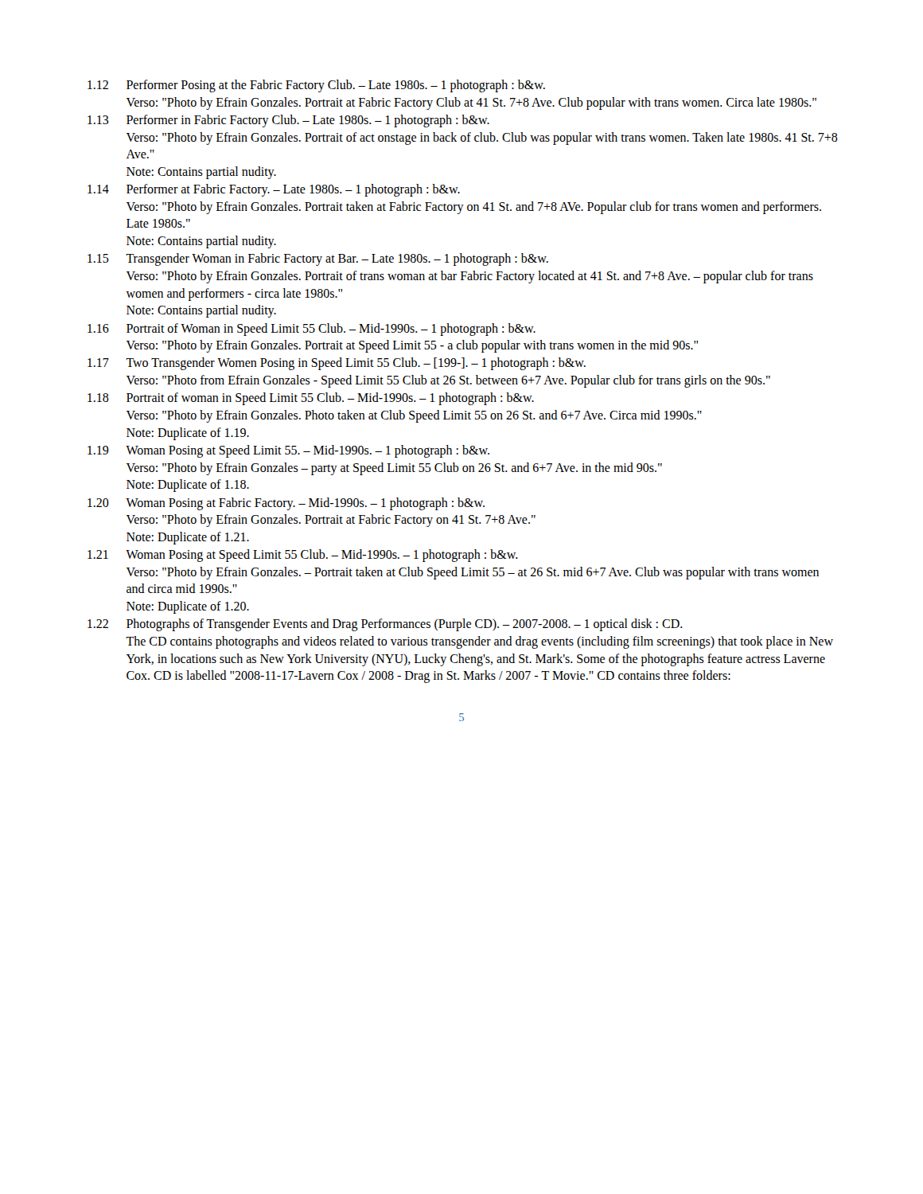1.12
Performer Posing at the Fabric Factory Club. – Late 1980s. – 1 photograph : b&w.
Verso: "Photo by Efrain Gonzales. Portrait at Fabric Factory Club at 41 St. 7+8 Ave. Club popular with trans women. Circa late 1980s."
1.13
Performer in Fabric Factory Club. – Late 1980s. – 1 photograph : b&w.
Verso: "Photo by Efrain Gonzales. Portrait of act onstage in back of club. Club was popular with trans women. Taken late 1980s. 41 St. 7+8 Ave."
Note: Contains partial nudity.
1.14
Performer at Fabric Factory. – Late 1980s. – 1 photograph : b&w.
Verso: "Photo by Efrain Gonzales. Portrait taken at Fabric Factory on 41 St. and 7+8 AVe. Popular club for trans women and performers. Late 1980s."
Note: Contains partial nudity.
1.15
Transgender Woman in Fabric Factory at Bar. – Late 1980s. – 1 photograph : b&w.
Verso: "Photo by Efrain Gonzales. Portrait of trans woman at bar Fabric Factory located at 41 St. and 7+8 Ave. – popular club for trans women and performers - circa late 1980s."
Note: Contains partial nudity.
1.16
Portrait of Woman in Speed Limit 55 Club. – Mid-1990s. – 1 photograph : b&w.
Verso: "Photo by Efrain Gonzales. Portrait at Speed Limit 55 - a club popular with trans women in the mid 90s."
1.17
Two Transgender Women Posing in Speed Limit 55 Club. – [199-]. – 1 photograph : b&w.
Verso: "Photo from Efrain Gonzales - Speed Limit 55 Club at 26 St. between 6+7 Ave. Popular club for trans girls on the 90s."
1.18
Portrait of woman in Speed Limit 55 Club. – Mid-1990s. – 1 photograph : b&w.
Verso: "Photo by Efrain Gonzales. Photo taken at Club Speed Limit 55 on 26 St. and 6+7 Ave. Circa mid 1990s."
Note: Duplicate of 1.19.
1.19
Woman Posing at Speed Limit 55. – Mid-1990s. – 1 photograph : b&w.
Verso: "Photo by Efrain Gonzales – party at Speed Limit 55 Club on 26 St. and 6+7 Ave. in the mid 90s."
Note: Duplicate of 1.18.
1.20
Woman Posing at Fabric Factory. – Mid-1990s. – 1 photograph : b&w.
Verso: "Photo by Efrain Gonzales. Portrait at Fabric Factory on 41 St. 7+8 Ave."
Note: Duplicate of 1.21.
1.21
Woman Posing at Speed Limit 55 Club. – Mid-1990s. – 1 photograph : b&w.
Verso: "Photo by Efrain Gonzales. – Portrait taken at Club Speed Limit 55 – at 26 St. mid 6+7 Ave. Club was popular with trans women and circa mid 1990s."
Note: Duplicate of 1.20.
1.22
Photographs of Transgender Events and Drag Performances (Purple CD). – 2007-2008. – 1 optical disk : CD.
The CD contains photographs and videos related to various transgender and drag events (including film screenings) that took place in New York, in locations such as New York University (NYU), Lucky Cheng's, and St. Mark's. Some of the photographs feature actress Laverne Cox. CD is labelled "2008-11-17-Lavern Cox / 2008 - Drag in St. Marks / 2007 - T Movie." CD contains three folders:
5